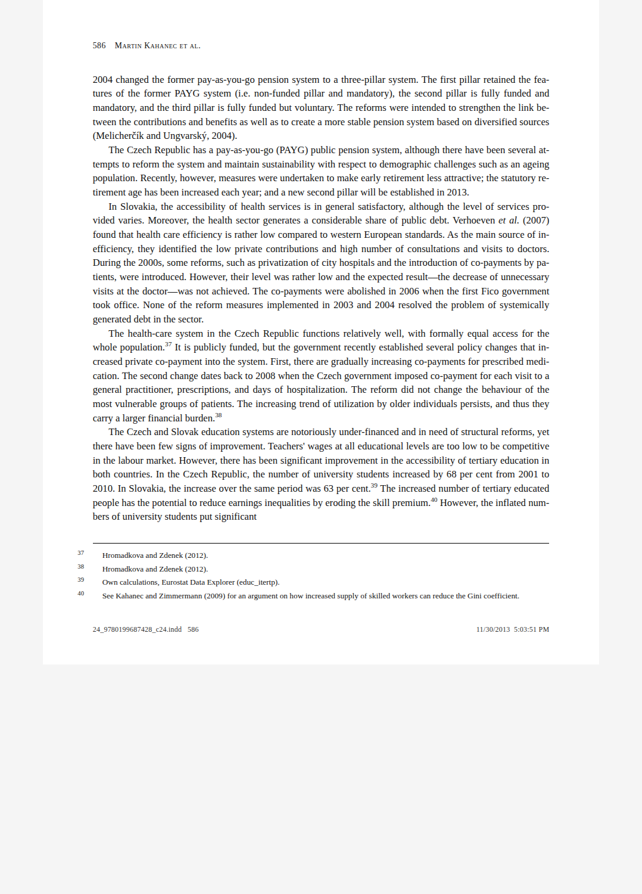586 Martin Kahanec et al.
2004 changed the former pay-as-you-go pension system to a three-pillar system. The first pillar retained the features of the former PAYG system (i.e. non-funded pillar and mandatory), the second pillar is fully funded and mandatory, and the third pillar is fully funded but voluntary. The reforms were intended to strengthen the link between the contributions and benefits as well as to create a more stable pension system based on diversified sources (Melicherčík and Ungvarský, 2004).
The Czech Republic has a pay-as-you-go (PAYG) public pension system, although there have been several attempts to reform the system and maintain sustainability with respect to demographic challenges such as an ageing population. Recently, however, measures were undertaken to make early retirement less attractive; the statutory retirement age has been increased each year; and a new second pillar will be established in 2013.
In Slovakia, the accessibility of health services is in general satisfactory, although the level of services provided varies. Moreover, the health sector generates a considerable share of public debt. Verhoeven et al. (2007) found that health care efficiency is rather low compared to western European standards. As the main source of inefficiency, they identified the low private contributions and high number of consultations and visits to doctors. During the 2000s, some reforms, such as privatization of city hospitals and the introduction of co-payments by patients, were introduced. However, their level was rather low and the expected result—the decrease of unnecessary visits at the doctor—was not achieved. The co-payments were abolished in 2006 when the first Fico government took office. None of the reform measures implemented in 2003 and 2004 resolved the problem of systemically generated debt in the sector.
The health-care system in the Czech Republic functions relatively well, with formally equal access for the whole population.37 It is publicly funded, but the government recently established several policy changes that increased private co-payment into the system. First, there are gradually increasing co-payments for prescribed medication. The second change dates back to 2008 when the Czech government imposed co-payment for each visit to a general practitioner, prescriptions, and days of hospitalization. The reform did not change the behaviour of the most vulnerable groups of patients. The increasing trend of utilization by older individuals persists, and thus they carry a larger financial burden.38
The Czech and Slovak education systems are notoriously under-financed and in need of structural reforms, yet there have been few signs of improvement. Teachers' wages at all educational levels are too low to be competitive in the labour market. However, there has been significant improvement in the accessibility of tertiary education in both countries. In the Czech Republic, the number of university students increased by 68 per cent from 2001 to 2010. In Slovakia, the increase over the same period was 63 per cent.39 The increased number of tertiary educated people has the potential to reduce earnings inequalities by eroding the skill premium.40 However, the inflated numbers of university students put significant
37 Hromadkova and Zdenek (2012).
38 Hromadkova and Zdenek (2012).
39 Own calculations, Eurostat Data Explorer (educ_itertp).
40 See Kahanec and Zimmermann (2009) for an argument on how increased supply of skilled workers can reduce the Gini coefficient.
24_9780199687428_c24.indd 586 11/30/2013 5:03:51 PM